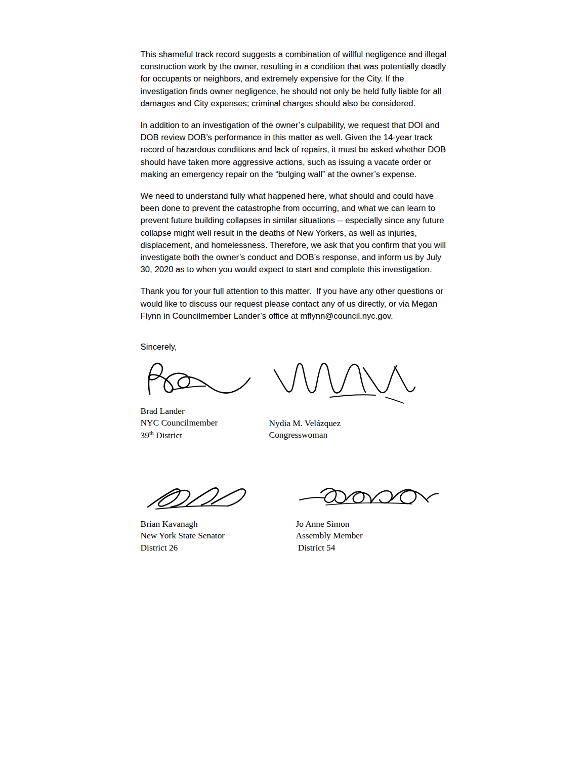This shameful track record suggests a combination of willful negligence and illegal construction work by the owner, resulting in a condition that was potentially deadly for occupants or neighbors, and extremely expensive for the City. If the investigation finds owner negligence, he should not only be held fully liable for all damages and City expenses; criminal charges should also be considered.
In addition to an investigation of the owner’s culpability, we request that DOI and DOB review DOB’s performance in this matter as well. Given the 14-year track record of hazardous conditions and lack of repairs, it must be asked whether DOB should have taken more aggressive actions, such as issuing a vacate order or making an emergency repair on the “bulging wall” at the owner’s expense.
We need to understand fully what happened here, what should and could have been done to prevent the catastrophe from occurring, and what we can learn to prevent future building collapses in similar situations -- especially since any future collapse might well result in the deaths of New Yorkers, as well as injuries, displacement, and homelessness. Therefore, we ask that you confirm that you will investigate both the owner’s conduct and DOB’s response, and inform us by July 30, 2020 as to when you would expect to start and complete this investigation.
Thank you for your full attention to this matter. If you have any other questions or would like to discuss our request please contact any of us directly, or via Megan Flynn in Councilmember Lander’s office at mflynn@council.nyc.gov.
Sincerely,
| Brad Lander NYC Councilmember 39 th District | Nydia M. Velázquez Congresswoman |
| Brian Kavanagh New York State Senator District 26 | Jo Anne Simon Assembly Member District 54 |